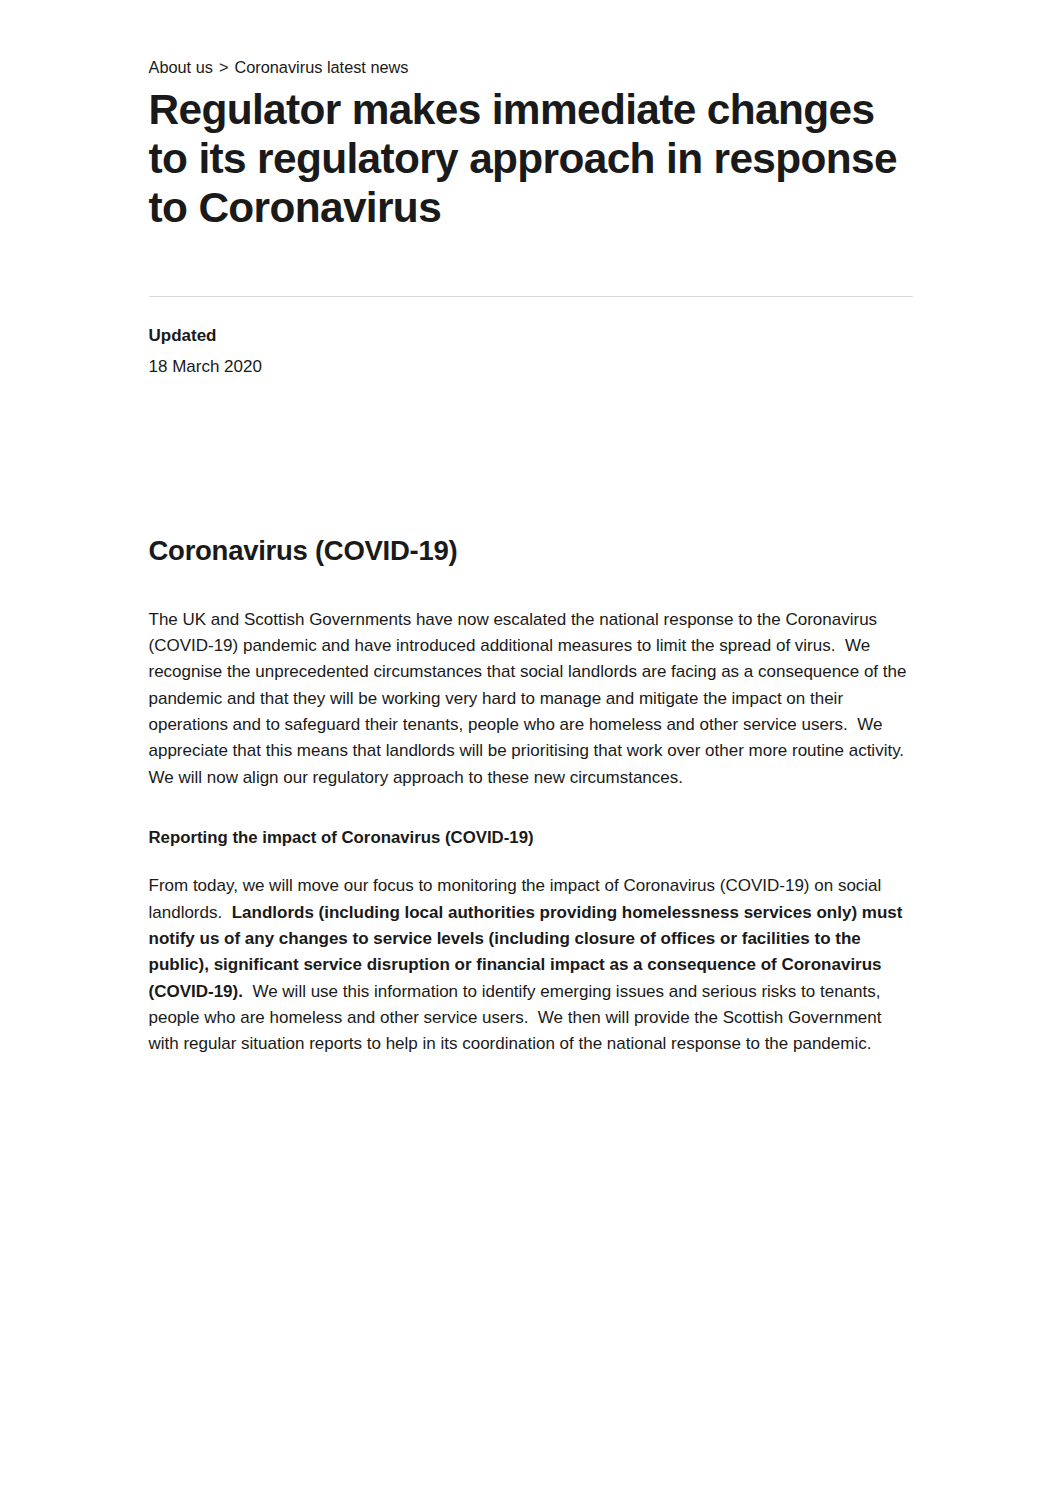About us>Coronavirus latest news
Regulator makes immediate changes to its regulatory approach in response to Coronavirus
Updated
18 March 2020
Coronavirus (COVID-19)
The UK and Scottish Governments have now escalated the national response to the Coronavirus (COVID-19) pandemic and have introduced additional measures to limit the spread of virus. We recognise the unprecedented circumstances that social landlords are facing as a consequence of the pandemic and that they will be working very hard to manage and mitigate the impact on their operations and to safeguard their tenants, people who are homeless and other service users. We appreciate that this means that landlords will be prioritising that work over other more routine activity. We will now align our regulatory approach to these new circumstances.
Reporting the impact of Coronavirus (COVID-19)
From today, we will move our focus to monitoring the impact of Coronavirus (COVID-19) on social landlords. Landlords (including local authorities providing homelessness services only) must notify us of any changes to service levels (including closure of offices or facilities to the public), significant service disruption or financial impact as a consequence of Coronavirus (COVID-19). We will use this information to identify emerging issues and serious risks to tenants, people who are homeless and other service users. We then will provide the Scottish Government with regular situation reports to help in its coordination of the national response to the pandemic.